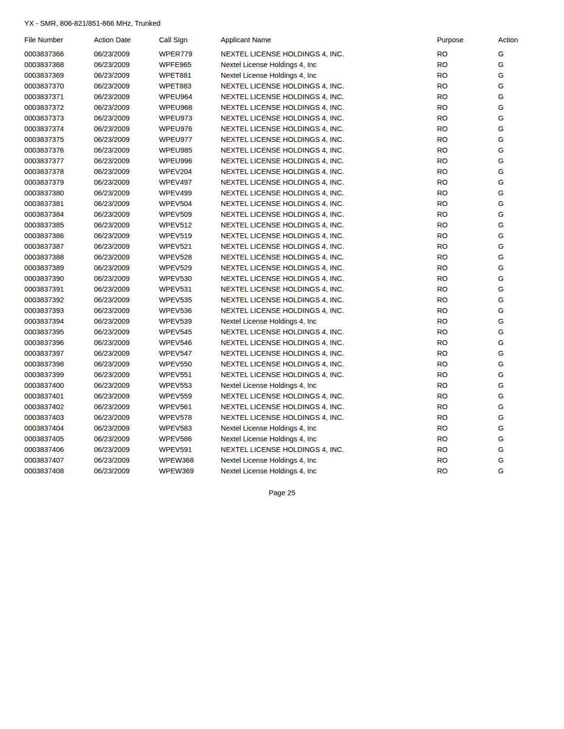YX - SMR, 806-821/851-866 MHz, Trunked
| File Number | Action Date | Call Sign | Applicant Name | Purpose | Action |
| --- | --- | --- | --- | --- | --- |
| 0003837366 | 06/23/2009 | WPER779 | NEXTEL LICENSE HOLDINGS 4, INC. | RO | G |
| 0003837368 | 06/23/2009 | WPFE965 | Nextel License Holdings 4, Inc | RO | G |
| 0003837369 | 06/23/2009 | WPET881 | Nextel License Holdings 4, Inc | RO | G |
| 0003837370 | 06/23/2009 | WPET883 | NEXTEL LICENSE HOLDINGS 4, INC. | RO | G |
| 0003837371 | 06/23/2009 | WPEU964 | NEXTEL LICENSE HOLDINGS 4, INC. | RO | G |
| 0003837372 | 06/23/2009 | WPEU968 | NEXTEL LICENSE HOLDINGS 4, INC. | RO | G |
| 0003837373 | 06/23/2009 | WPEU973 | NEXTEL LICENSE HOLDINGS 4, INC. | RO | G |
| 0003837374 | 06/23/2009 | WPEU976 | NEXTEL LICENSE HOLDINGS 4, INC. | RO | G |
| 0003837375 | 06/23/2009 | WPEU977 | NEXTEL LICENSE HOLDINGS 4, INC. | RO | G |
| 0003837376 | 06/23/2009 | WPEU985 | NEXTEL LICENSE HOLDINGS 4, INC. | RO | G |
| 0003837377 | 06/23/2009 | WPEU996 | NEXTEL LICENSE HOLDINGS 4, INC. | RO | G |
| 0003837378 | 06/23/2009 | WPEV204 | NEXTEL LICENSE HOLDINGS 4, INC. | RO | G |
| 0003837379 | 06/23/2009 | WPEV497 | NEXTEL LICENSE HOLDINGS 4, INC. | RO | G |
| 0003837380 | 06/23/2009 | WPEV499 | NEXTEL LICENSE HOLDINGS 4, INC. | RO | G |
| 0003837381 | 06/23/2009 | WPEV504 | NEXTEL LICENSE HOLDINGS 4, INC. | RO | G |
| 0003837384 | 06/23/2009 | WPEV509 | NEXTEL LICENSE HOLDINGS 4, INC. | RO | G |
| 0003837385 | 06/23/2009 | WPEV512 | NEXTEL LICENSE HOLDINGS 4, INC. | RO | G |
| 0003837386 | 06/23/2009 | WPEV519 | NEXTEL LICENSE HOLDINGS 4, INC. | RO | G |
| 0003837387 | 06/23/2009 | WPEV521 | NEXTEL LICENSE HOLDINGS 4, INC. | RO | G |
| 0003837388 | 06/23/2009 | WPEV528 | NEXTEL LICENSE HOLDINGS 4, INC. | RO | G |
| 0003837389 | 06/23/2009 | WPEV529 | NEXTEL LICENSE HOLDINGS 4, INC. | RO | G |
| 0003837390 | 06/23/2009 | WPEV530 | NEXTEL LICENSE HOLDINGS 4, INC. | RO | G |
| 0003837391 | 06/23/2009 | WPEV531 | NEXTEL LICENSE HOLDINGS 4, INC. | RO | G |
| 0003837392 | 06/23/2009 | WPEV535 | NEXTEL LICENSE HOLDINGS 4, INC. | RO | G |
| 0003837393 | 06/23/2009 | WPEV536 | NEXTEL LICENSE HOLDINGS 4, INC. | RO | G |
| 0003837394 | 06/23/2009 | WPEV539 | Nextel License Holdings 4, Inc | RO | G |
| 0003837395 | 06/23/2009 | WPEV545 | NEXTEL LICENSE HOLDINGS 4, INC. | RO | G |
| 0003837396 | 06/23/2009 | WPEV546 | NEXTEL LICENSE HOLDINGS 4, INC. | RO | G |
| 0003837397 | 06/23/2009 | WPEV547 | NEXTEL LICENSE HOLDINGS 4, INC. | RO | G |
| 0003837398 | 06/23/2009 | WPEV550 | NEXTEL LICENSE HOLDINGS 4, INC. | RO | G |
| 0003837399 | 06/23/2009 | WPEV551 | NEXTEL LICENSE HOLDINGS 4, INC. | RO | G |
| 0003837400 | 06/23/2009 | WPEV553 | Nextel License Holdings 4, Inc | RO | G |
| 0003837401 | 06/23/2009 | WPEV559 | NEXTEL LICENSE HOLDINGS 4, INC. | RO | G |
| 0003837402 | 06/23/2009 | WPEV561 | NEXTEL LICENSE HOLDINGS 4, INC. | RO | G |
| 0003837403 | 06/23/2009 | WPEV578 | NEXTEL LICENSE HOLDINGS 4, INC. | RO | G |
| 0003837404 | 06/23/2009 | WPEV583 | Nextel License Holdings 4, Inc | RO | G |
| 0003837405 | 06/23/2009 | WPEV586 | Nextel License Holdings 4, Inc | RO | G |
| 0003837406 | 06/23/2009 | WPEV591 | NEXTEL LICENSE HOLDINGS 4, INC. | RO | G |
| 0003837407 | 06/23/2009 | WPEW368 | Nextel License Holdings 4, Inc | RO | G |
| 0003837408 | 06/23/2009 | WPEW369 | Nextel License Holdings 4, Inc | RO | G |
Page 25